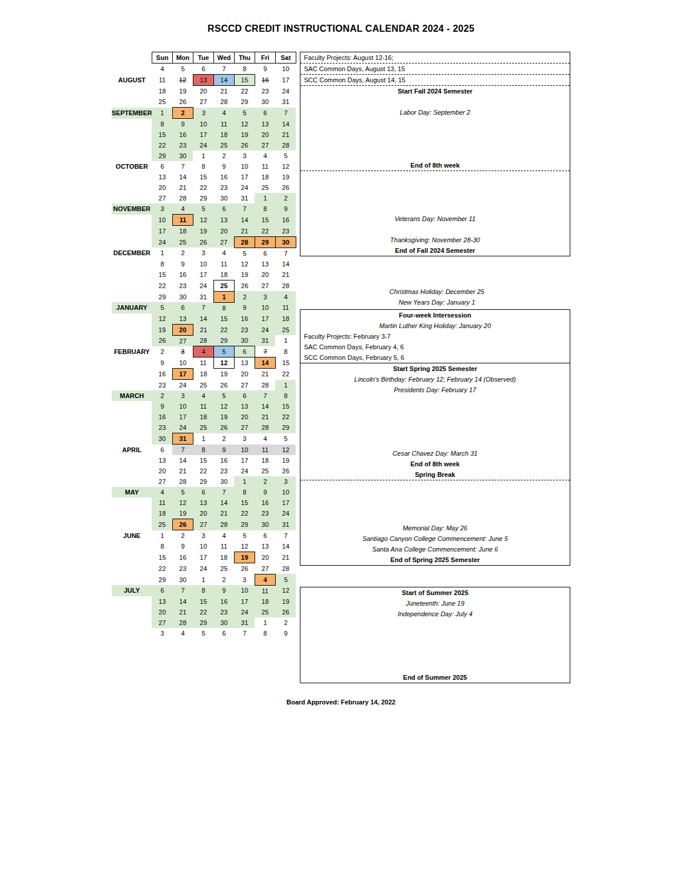RSCCD CREDIT INSTRUCTIONAL CALENDAR 2024 - 2025
| | Sun | Mon | Tue | Wed | Thu | Fri | Sat |
| | 4 | 5 | 6 | 7 | 8 | 9 | 10 |
| AUGUST | 11 | 12 | 13 | 14 | 15 | 16 | 17 |
| | 18 | 19 | 20 | 21 | 22 | 23 | 24 |
| | 25 | 26 | 27 | 28 | 29 | 30 | 31 |
| SEPTEMBER | 1 | 2 | 3 | 4 | 5 | 6 | 7 |
| | 8 | 9 | 10 | 11 | 12 | 13 | 14 |
| | 15 | 16 | 17 | 18 | 19 | 20 | 21 |
| | 22 | 23 | 24 | 25 | 26 | 27 | 28 |
| | 29 | 30 | 1 | 2 | 3 | 4 | 5 |
| OCTOBER | 6 | 7 | 8 | 9 | 10 | 11 | 12 |
| | 13 | 14 | 15 | 16 | 17 | 18 | 19 |
| | 20 | 21 | 22 | 23 | 24 | 25 | 26 |
| | 27 | 28 | 29 | 30 | 31 | 1 | 2 |
| NOVEMBER | 3 | 4 | 5 | 6 | 7 | 8 | 9 |
| | 10 | 11 | 12 | 13 | 14 | 15 | 16 |
| | 17 | 18 | 19 | 20 | 21 | 22 | 23 |
| | 24 | 25 | 26 | 27 | 28 | 29 | 30 |
| DECEMBER | 1 | 2 | 3 | 4 | 5 | 6 | 7 |
| | 8 | 9 | 10 | 11 | 12 | 13 | 14 |
| | 15 | 16 | 17 | 18 | 19 | 20 | 21 |
| | 22 | 23 | 24 | 25 | 26 | 27 | 28 |
| | 29 | 30 | 31 | 1 | 2 | 3 | 4 |
| JANUARY | 5 | 6 | 7 | 8 | 9 | 10 | 11 |
| | 12 | 13 | 14 | 15 | 16 | 17 | 18 |
| | 19 | 20 | 21 | 22 | 23 | 24 | 25 |
| | 26 | 27 | 28 | 29 | 30 | 31 | 1 |
| FEBRUARY | 2 | 3 | 4 | 5 | 6 | 7 | 8 |
| | 9 | 10 | 11 | 12 | 13 | 14 | 15 |
| | 16 | 17 | 18 | 19 | 20 | 21 | 22 |
| | 23 | 24 | 25 | 26 | 27 | 28 | 1 |
| MARCH | 2 | 3 | 4 | 5 | 6 | 7 | 8 |
| | 9 | 10 | 11 | 12 | 13 | 14 | 15 |
| | 16 | 17 | 18 | 19 | 20 | 21 | 22 |
| | 23 | 24 | 25 | 26 | 27 | 28 | 29 |
| | 30 | 31 | 1 | 2 | 3 | 4 | 5 |
| APRIL | 6 | 7 | 8 | 9 | 10 | 11 | 12 |
| | 13 | 14 | 15 | 16 | 17 | 18 | 19 |
| | 20 | 21 | 22 | 23 | 24 | 25 | 26 |
| | 27 | 28 | 29 | 30 | 1 | 2 | 3 |
| MAY | 4 | 5 | 6 | 7 | 8 | 9 | 10 |
| | 11 | 12 | 13 | 14 | 15 | 16 | 17 |
| | 18 | 19 | 20 | 21 | 22 | 23 | 24 |
| | 25 | 26 | 27 | 28 | 29 | 30 | 31 |
| JUNE | 1 | 2 | 3 | 4 | 5 | 6 | 7 |
| | 8 | 9 | 10 | 11 | 12 | 13 | 14 |
| | 15 | 16 | 17 | 18 | 19 | 20 | 21 |
| | 22 | 23 | 24 | 25 | 26 | 27 | 28 |
| | 29 | 30 | 1 | 2 | 3 | 4 | 5 |
| JULY | 6 | 7 | 8 | 9 | 10 | 11 | 12 |
| | 13 | 14 | 15 | 16 | 17 | 18 | 19 |
| | 20 | 21 | 22 | 23 | 24 | 25 | 26 |
| | 27 | 28 | 29 | 30 | 31 | 1 | 2 |
| | 3 | 4 | 5 | 6 | 7 | 8 | 9 |
Faculty Projects: August 12-16;
SAC Common Days, August 13, 15
SCC Common Days, August 14, 15
Start Fall 2024 Semester
Labor Day: September 2
End of 8th week
Veterans Day: November 11
Thanksgiving: November 28-30
End of Fall 2024 Semester
Christmas Holiday: December 25
New Years Day: January 1
Four-week Intersession
Martin Luther King Holiday: January 20
Faculty Projects: February 3-7
SAC Common Days, February 4, 6
SCC Common Days, February 5, 6
Start Spring 2025 Semester
Lincoln's Birthday: February 12; February 14 (Observed)
Presidents Day: February 17
Cesar Chavez Day: March 31
End of 8th week
Spring Break
Memorial Day: May 26
Santiago Canyon College Commencement: June 5
Santa Ana College Commencement: June 6
End of Spring 2025 Semester
Start of Summer 2025
Juneteenth: June 19
Independence Day: July 4
End of Summer 2025
Board Approved: February 14, 2022